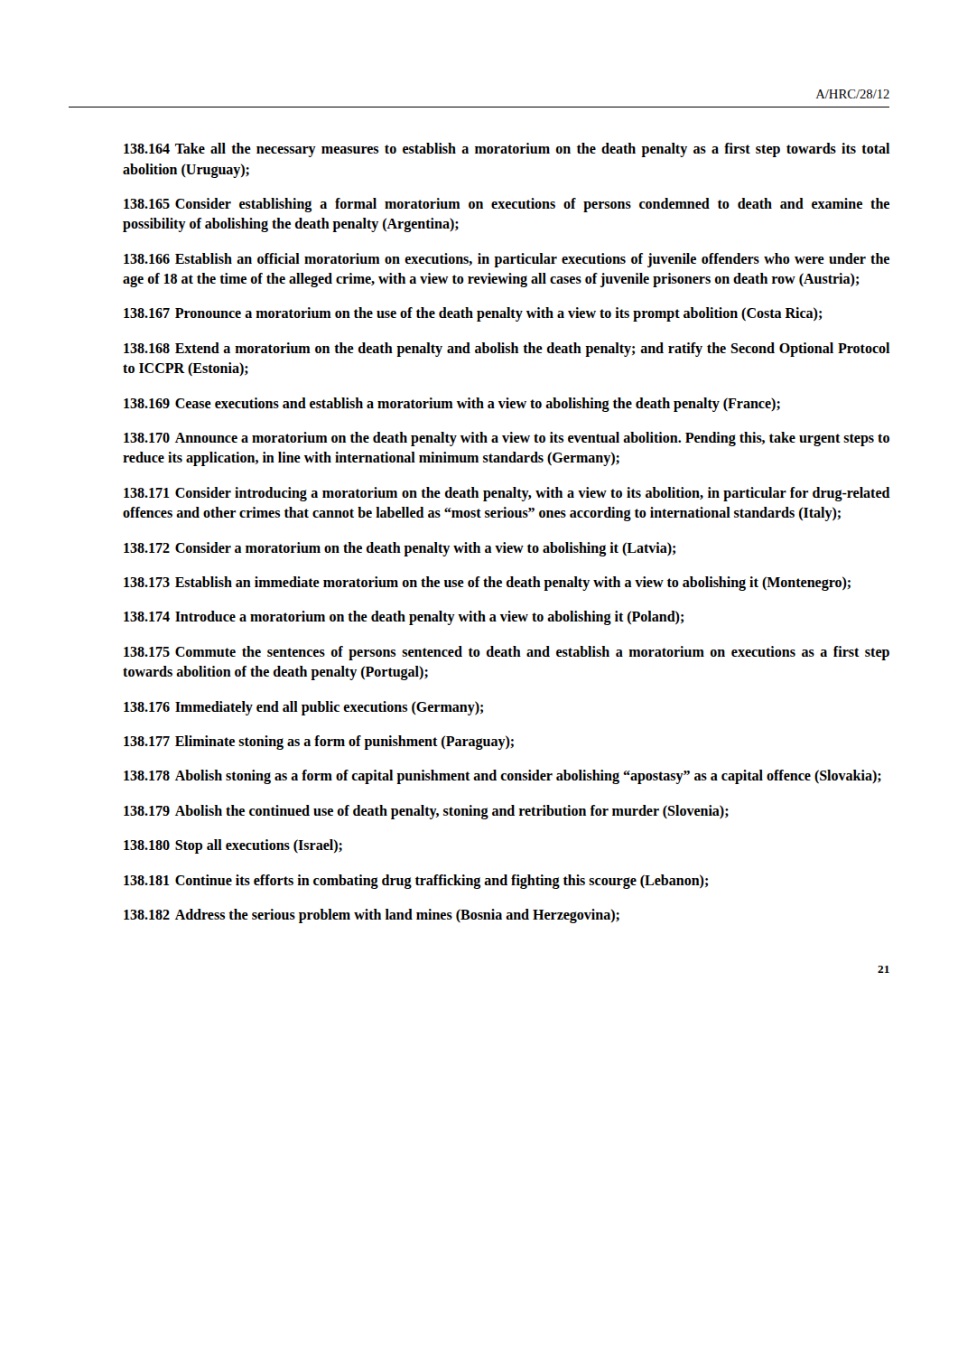A/HRC/28/12
138.164 Take all the necessary measures to establish a moratorium on the death penalty as a first step towards its total abolition (Uruguay);
138.165 Consider establishing a formal moratorium on executions of persons condemned to death and examine the possibility of abolishing the death penalty (Argentina);
138.166 Establish an official moratorium on executions, in particular executions of juvenile offenders who were under the age of 18 at the time of the alleged crime, with a view to reviewing all cases of juvenile prisoners on death row (Austria);
138.167 Pronounce a moratorium on the use of the death penalty with a view to its prompt abolition (Costa Rica);
138.168 Extend a moratorium on the death penalty and abolish the death penalty; and ratify the Second Optional Protocol to ICCPR (Estonia);
138.169 Cease executions and establish a moratorium with a view to abolishing the death penalty (France);
138.170 Announce a moratorium on the death penalty with a view to its eventual abolition. Pending this, take urgent steps to reduce its application, in line with international minimum standards (Germany);
138.171 Consider introducing a moratorium on the death penalty, with a view to its abolition, in particular for drug-related offences and other crimes that cannot be labelled as “most serious” ones according to international standards (Italy);
138.172 Consider a moratorium on the death penalty with a view to abolishing it (Latvia);
138.173 Establish an immediate moratorium on the use of the death penalty with a view to abolishing it (Montenegro);
138.174 Introduce a moratorium on the death penalty with a view to abolishing it (Poland);
138.175 Commute the sentences of persons sentenced to death and establish a moratorium on executions as a first step towards abolition of the death penalty (Portugal);
138.176 Immediately end all public executions (Germany);
138.177 Eliminate stoning as a form of punishment (Paraguay);
138.178 Abolish stoning as a form of capital punishment and consider abolishing “apostasy” as a capital offence (Slovakia);
138.179 Abolish the continued use of death penalty, stoning and retribution for murder (Slovenia);
138.180 Stop all executions (Israel);
138.181 Continue its efforts in combating drug trafficking and fighting this scourge (Lebanon);
138.182 Address the serious problem with land mines (Bosnia and Herzegovina);
21